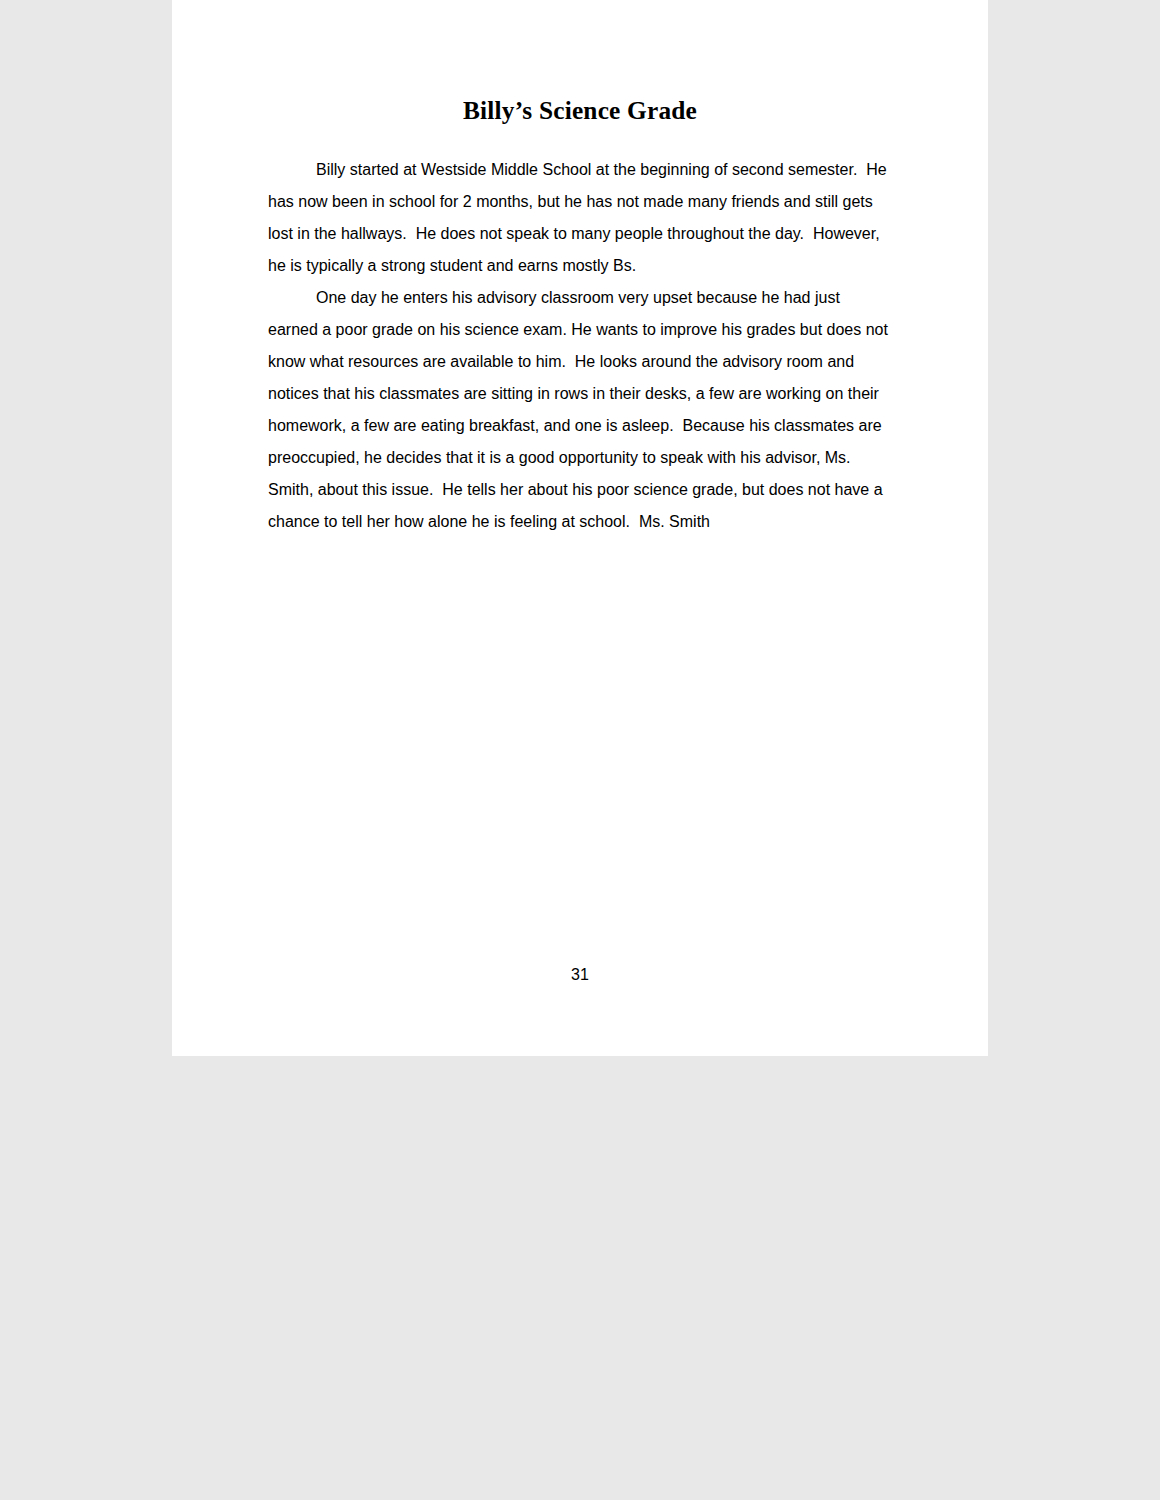Billy’s Science Grade
Billy started at Westside Middle School at the beginning of second semester. He has now been in school for 2 months, but he has not made many friends and still gets lost in the hallways. He does not speak to many people throughout the day. However, he is typically a strong student and earns mostly Bs.
One day he enters his advisory classroom very upset because he had just earned a poor grade on his science exam. He wants to improve his grades but does not know what resources are available to him. He looks around the advisory room and notices that his classmates are sitting in rows in their desks, a few are working on their homework, a few are eating breakfast, and one is asleep. Because his classmates are preoccupied, he decides that it is a good opportunity to speak with his advisor, Ms. Smith, about this issue. He tells her about his poor science grade, but does not have a chance to tell her how alone he is feeling at school. Ms. Smith
31